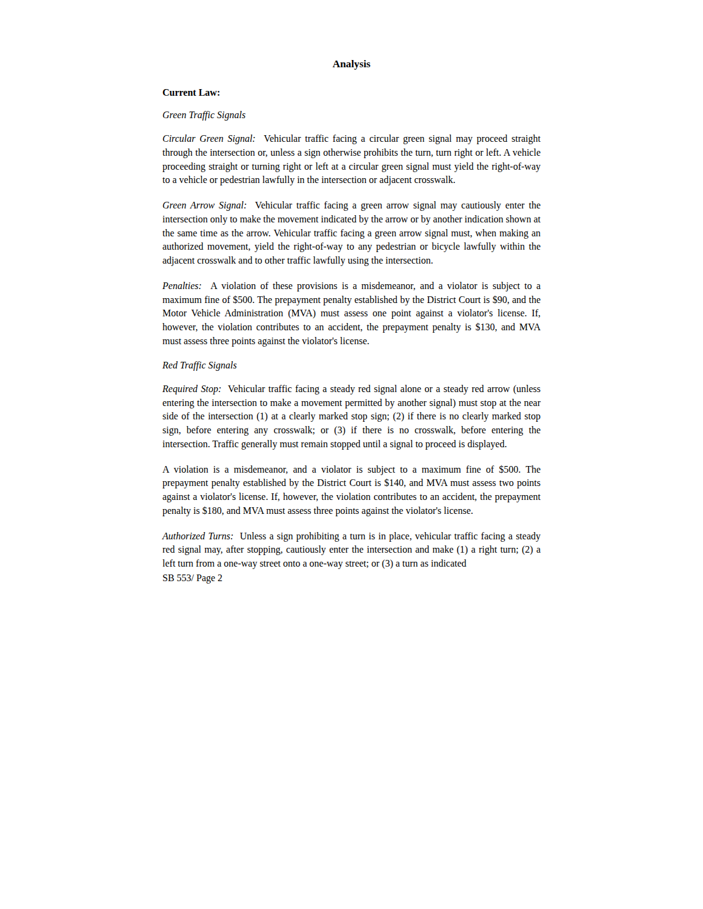Analysis
Current Law:
Green Traffic Signals
Circular Green Signal: Vehicular traffic facing a circular green signal may proceed straight through the intersection or, unless a sign otherwise prohibits the turn, turn right or left. A vehicle proceeding straight or turning right or left at a circular green signal must yield the right-of-way to a vehicle or pedestrian lawfully in the intersection or adjacent crosswalk.
Green Arrow Signal: Vehicular traffic facing a green arrow signal may cautiously enter the intersection only to make the movement indicated by the arrow or by another indication shown at the same time as the arrow. Vehicular traffic facing a green arrow signal must, when making an authorized movement, yield the right-of-way to any pedestrian or bicycle lawfully within the adjacent crosswalk and to other traffic lawfully using the intersection.
Penalties: A violation of these provisions is a misdemeanor, and a violator is subject to a maximum fine of $500. The prepayment penalty established by the District Court is $90, and the Motor Vehicle Administration (MVA) must assess one point against a violator's license. If, however, the violation contributes to an accident, the prepayment penalty is $130, and MVA must assess three points against the violator's license.
Red Traffic Signals
Required Stop: Vehicular traffic facing a steady red signal alone or a steady red arrow (unless entering the intersection to make a movement permitted by another signal) must stop at the near side of the intersection (1) at a clearly marked stop sign; (2) if there is no clearly marked stop sign, before entering any crosswalk; or (3) if there is no crosswalk, before entering the intersection. Traffic generally must remain stopped until a signal to proceed is displayed.
A violation is a misdemeanor, and a violator is subject to a maximum fine of $500. The prepayment penalty established by the District Court is $140, and MVA must assess two points against a violator's license. If, however, the violation contributes to an accident, the prepayment penalty is $180, and MVA must assess three points against the violator's license.
Authorized Turns: Unless a sign prohibiting a turn is in place, vehicular traffic facing a steady red signal may, after stopping, cautiously enter the intersection and make (1) a right turn; (2) a left turn from a one-way street onto a one-way street; or (3) a turn as indicated
SB 553/ Page 2